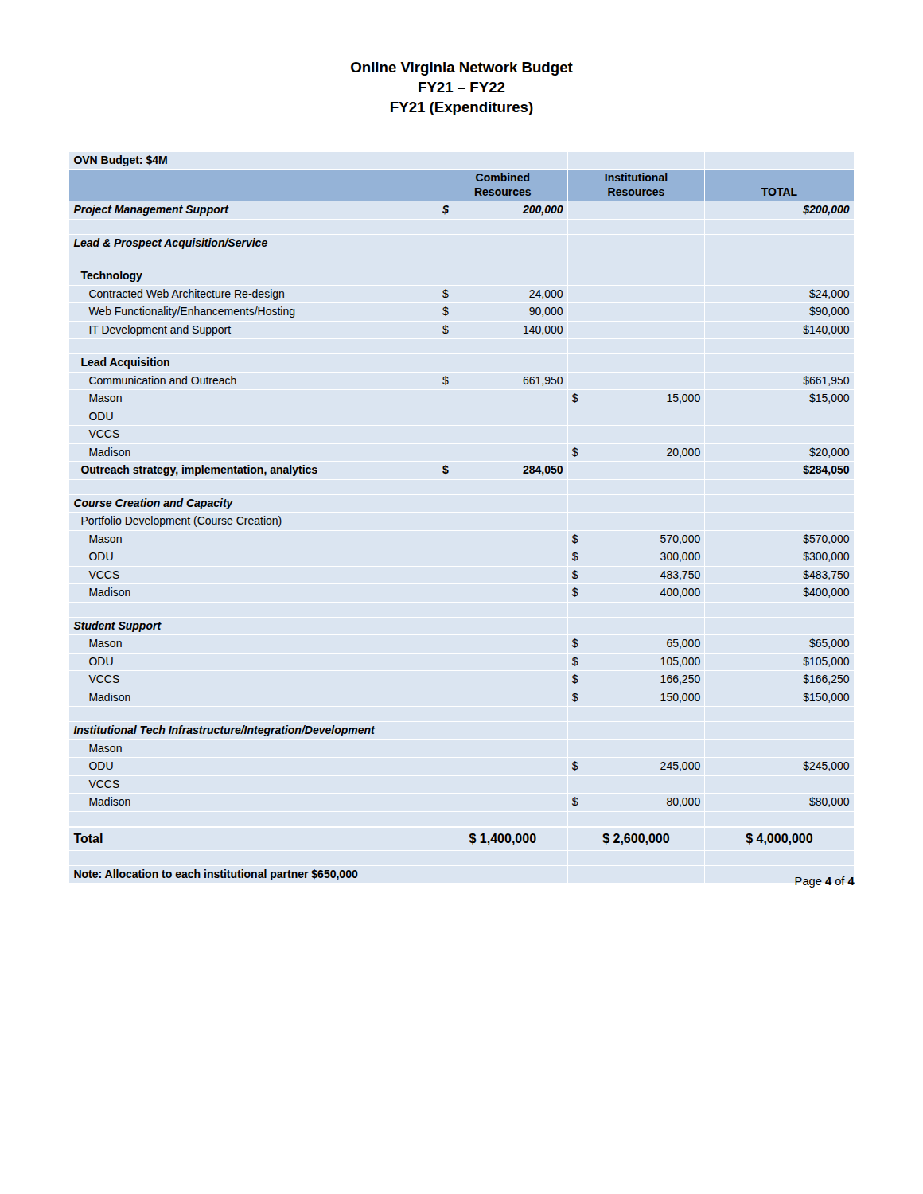Online Virginia Network Budget
FY21 – FY22
FY21 (Expenditures)
| OVN Budget: $4M | | | |
| | Combined Resources | Institutional Resources | TOTAL |
| Project Management Support | $ 200,000 | | $200,000 |
| Lead & Prospect Acquisition/Service | | | |
| Technology | | | |
| Contracted Web Architecture Re-design | $ 24,000 | | $24,000 |
| Web Functionality/Enhancements/Hosting | $ 90,000 | | $90,000 |
| IT Development and Support | $ 140,000 | | $140,000 |
| Lead Acquisition | | | |
| Communication and Outreach | $ 661,950 | | $661,950 |
| Mason | | $ 15,000 | $15,000 |
| ODU | | | |
| VCCS | | | |
| Madison | | $ 20,000 | $20,000 |
| Outreach strategy, implementation, analytics | $ 284,050 | | $284,050 |
| Course Creation and Capacity | | | |
| Portfolio Development (Course Creation) | | | |
| Mason | | $ 570,000 | $570,000 |
| ODU | | $ 300,000 | $300,000 |
| VCCS | | $ 483,750 | $483,750 |
| Madison | | $ 400,000 | $400,000 |
| Student Support | | | |
| Mason | | $ 65,000 | $65,000 |
| ODU | | $ 105,000 | $105,000 |
| VCCS | | $ 166,250 | $166,250 |
| Madison | | $ 150,000 | $150,000 |
| Institutional Tech Infrastructure/Integration/Development | | | |
| Mason | | | |
| ODU | | $ 245,000 | $245,000 |
| VCCS | | | |
| Madison | | $ 80,000 | $80,000 |
| Total | $ 1,400,000 | $ 2,600,000 | $ 4,000,000 |
| Note: Allocation to each institutional partner $650,000 | | | |
Page 4 of 4